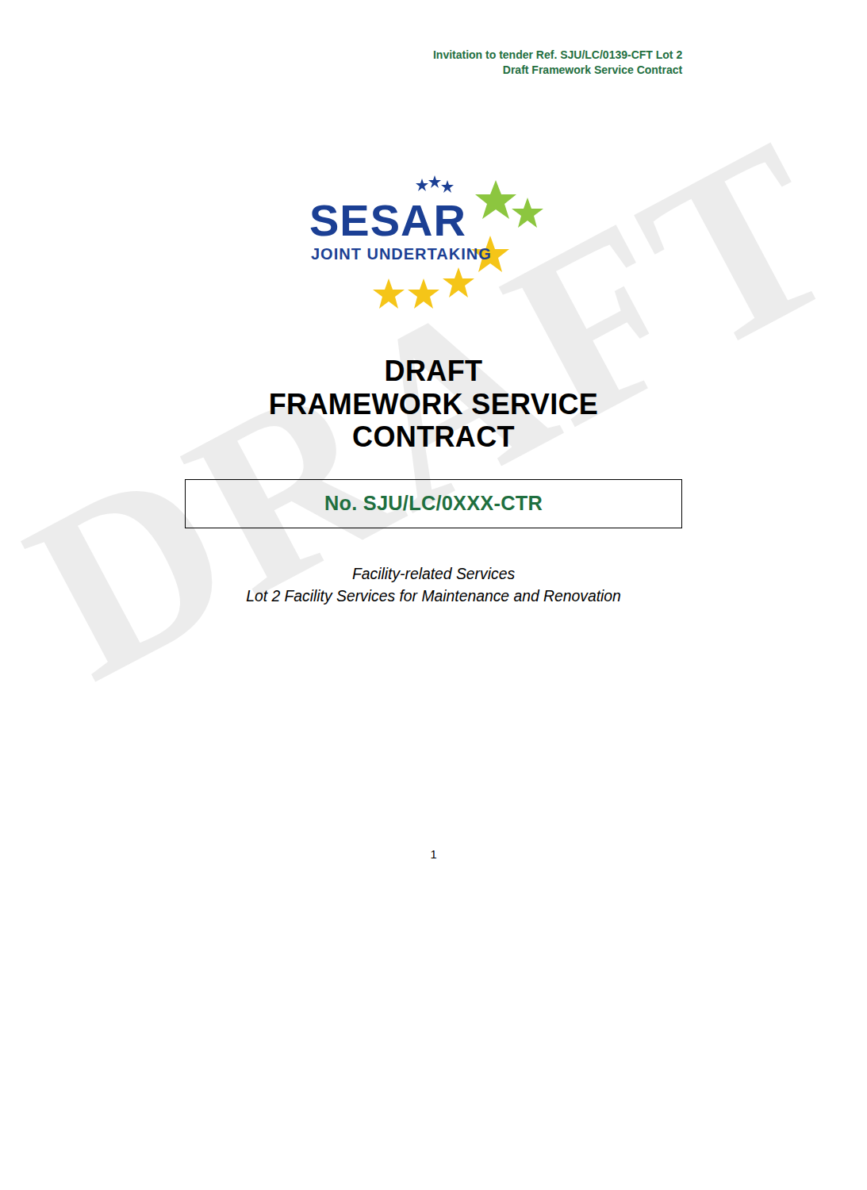DRAFT
Invitation to tender Ref. SJU/LC/0139-CFT Lot 2
Draft Framework Service Contract
SESAR JOINT UNDERTAKING
DRAFT FRAMEWORK SERVICE CONTRACT
No. SJU/LC/0XXX-CTR
Facility-related Services Lot 2 Facility Services for Maintenance and Renovation
1